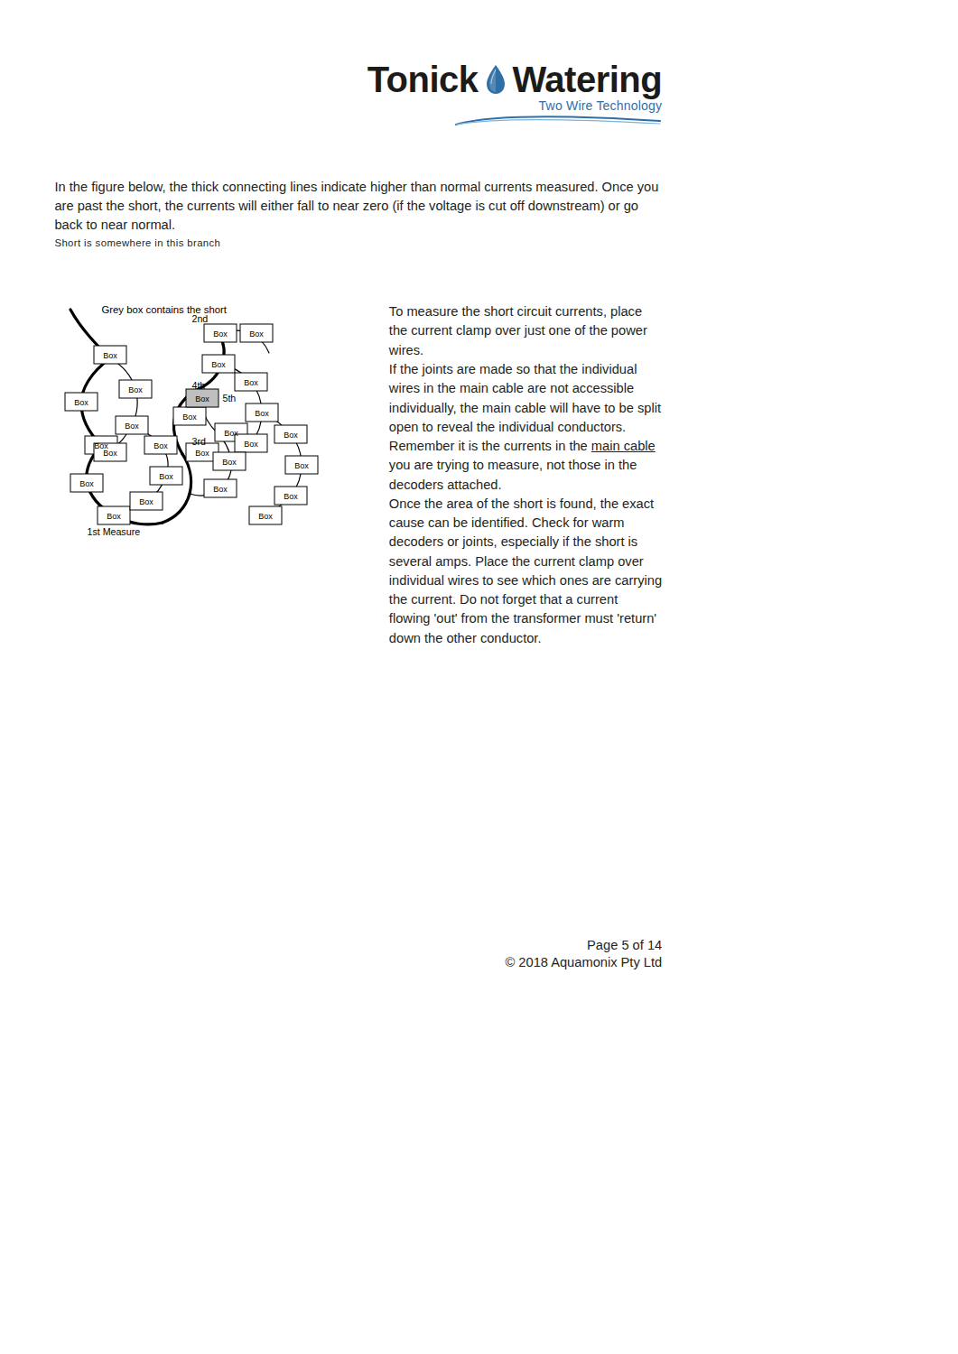Tonick Watering
Two Wire Technology
In the figure below, the thick connecting lines indicate higher than normal currents measured. Once you are past the short, the currents will either fall to near zero (if the voltage is cut off downstream) or go back to near normal.
Short is somewhere in this branch
Box Box Box Box Box Box Box Box Box Box Box Box Box Box Box Box Box Box Box Box Box Box Box Box Box Box Box
Grey box contains the short
2nd
4th
5th
3rd
1st Measure
To measure the short circuit currents, place the current clamp over just one of the power wires.
If the joints are made so that the individual wires in the main cable are not accessible individually, the main cable will have to be split open to reveal the individual conductors.
Remember it is the currents in the main cable you are trying to measure, not those in the decoders attached.
Once the area of the short is found, the exact cause can be identified. Check for warm decoders or joints, especially if the short is several amps. Place the current clamp over individual wires to see which ones are carrying the current. Do not forget that a current flowing 'out' from the transformer must 'return' down the other conductor.
Page 5 of 14
© 2018 Aquamonix Pty Ltd